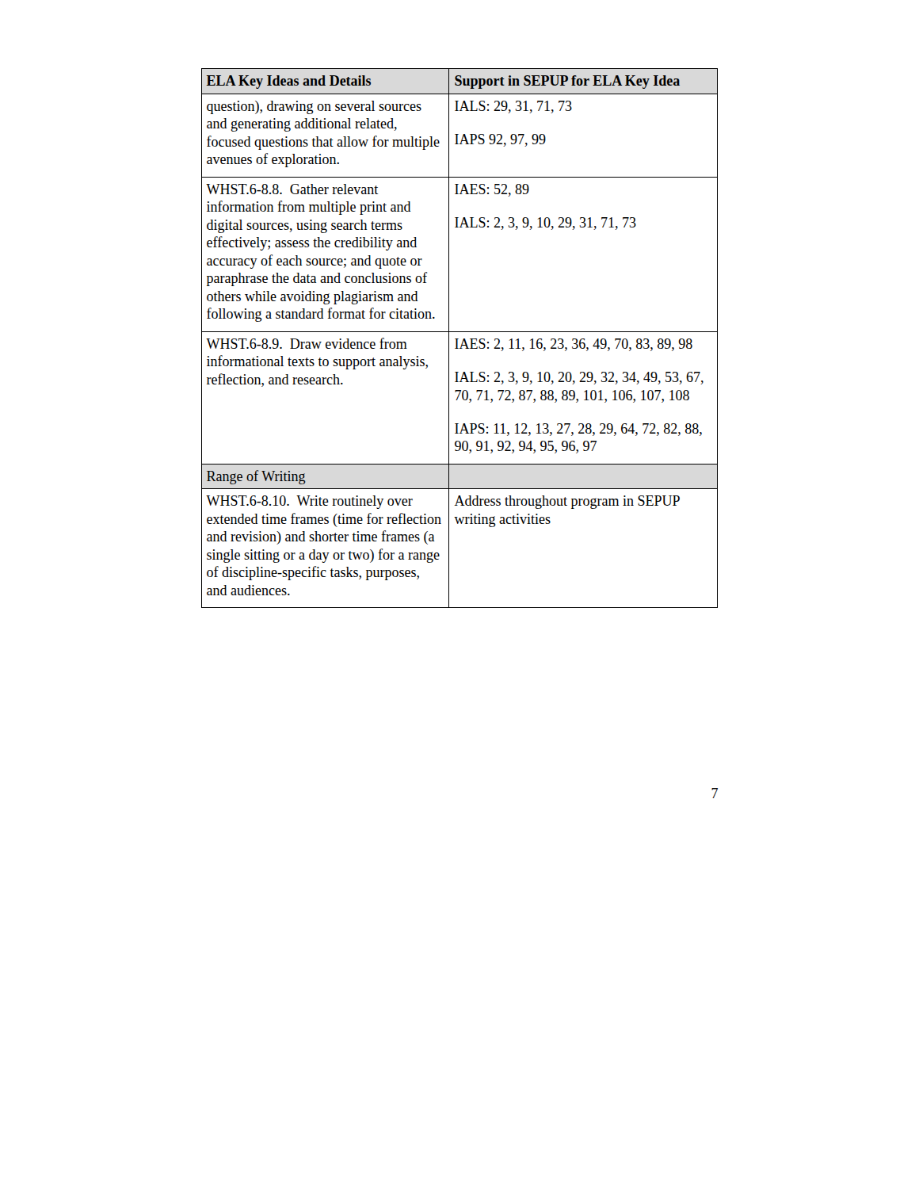| ELA Key Ideas and Details | Support in SEPUP for ELA Key Idea |
| --- | --- |
| question), drawing on several sources and generating additional related, focused questions that allow for multiple avenues of exploration. | IALS: 29, 31, 71, 73 IAPS 92, 97, 99 |
| WHST.6-8.8. Gather relevant information from multiple print and digital sources, using search terms effectively; assess the credibility and accuracy of each source; and quote or paraphrase the data and conclusions of others while avoiding plagiarism and following a standard format for citation. | IAES: 52, 89 IALS: 2, 3, 9, 10, 29, 31, 71, 73 |
| WHST.6-8.9. Draw evidence from informational texts to support analysis, reflection, and research. | IAES: 2, 11, 16, 23, 36, 49, 70, 83, 89, 98 IALS: 2, 3, 9, 10, 20, 29, 32, 34, 49, 53, 67, 70, 71, 72, 87, 88, 89, 101, 106, 107, 108 IAPS: 11, 12, 13, 27, 28, 29, 64, 72, 82, 88, 90, 91, 92, 94, 95, 96, 97 |
| Range of Writing | |
| WHST.6-8.10. Write routinely over extended time frames (time for reflection and revision) and shorter time frames (a single sitting or a day or two) for a range of discipline-specific tasks, purposes, and audiences. | Address throughout program in SEPUP writing activities |
7